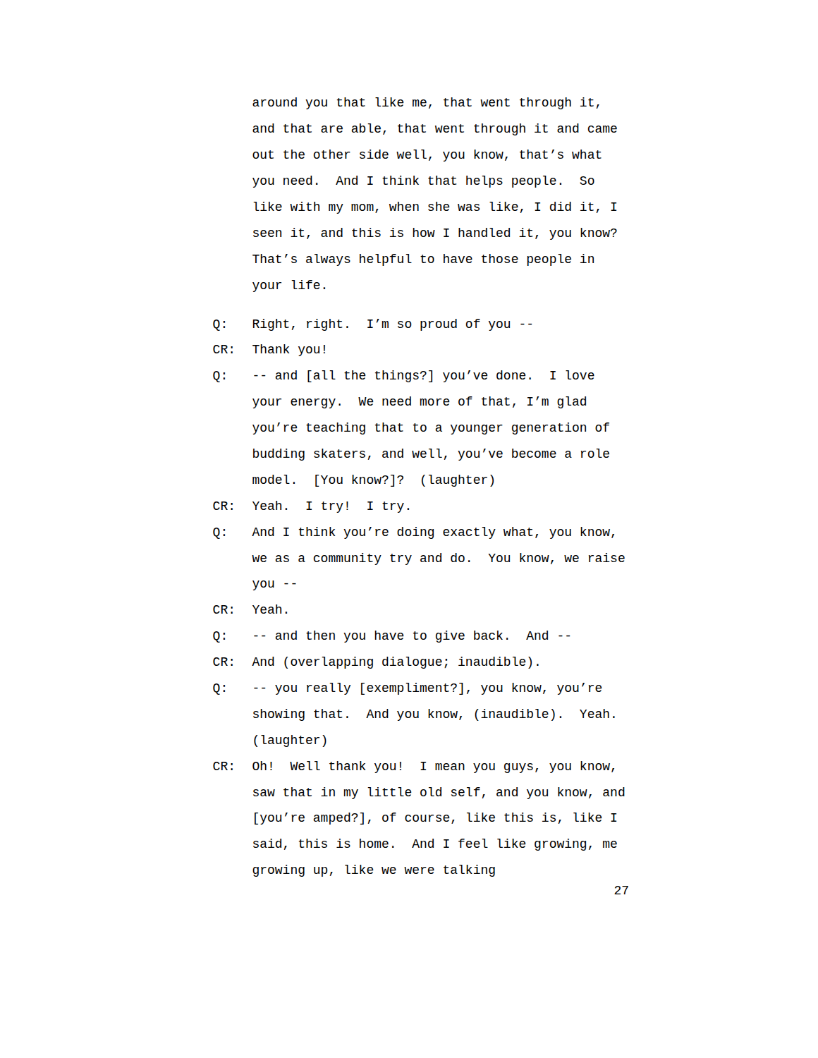around you that like me, that went through it, and that are able, that went through it and came out the other side well, you know, that’s what you need. And I think that helps people. So like with my mom, when she was like, I did it, I seen it, and this is how I handled it, you know? That’s always helpful to have those people in your life.
Q:
Right, right. I’m so proud of you --
CR:
Thank you!
Q:
-- and [all the things?] you’ve done. I love your energy. We need more of that, I’m glad you’re teaching that to a younger generation of budding skaters, and well, you’ve become a role model. [You know?]? (laughter)
CR:
Yeah. I try! I try.
Q:
And I think you’re doing exactly what, you know, we as a community try and do. You know, we raise you --
CR:
Yeah.
Q:
-- and then you have to give back. And --
CR:
And (overlapping dialogue; inaudible).
Q:
-- you really [exempliment?], you know, you’re showing that. And you know, (inaudible). Yeah. (laughter)
CR:
Oh! Well thank you! I mean you guys, you know, saw that in my little old self, and you know, and [you’re amped?], of course, like this is, like I said, this is home. And I feel like growing, me growing up, like we were talking
27